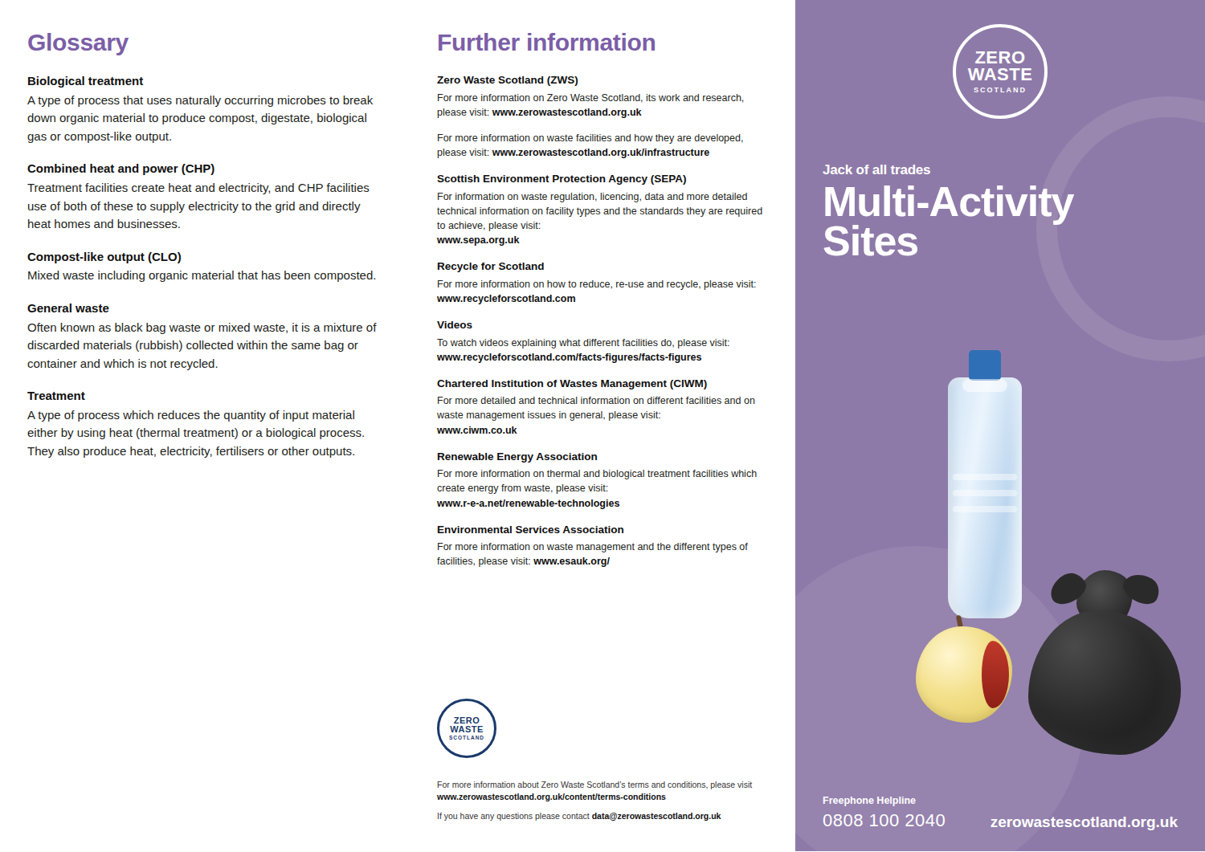Glossary
Biological treatment
A type of process that uses naturally occurring microbes to break down organic material to produce compost, digestate, biological gas or compost-like output.
Combined heat and power (CHP)
Treatment facilities create heat and electricity, and CHP facilities use of both of these to supply electricity to the grid and directly heat homes and businesses.
Compost-like output (CLO)
Mixed waste including organic material that has been composted.
General waste
Often known as black bag waste or mixed waste, it is a mixture of discarded materials (rubbish) collected within the same bag or container and which is not recycled.
Treatment
A type of process which reduces the quantity of input material either by using heat (thermal treatment) or a biological process. They also produce heat, electricity, fertilisers or other outputs.
Further information
Zero Waste Scotland (ZWS)
For more information on Zero Waste Scotland, its work and research, please visit: www.zerowastescotland.org.uk
For more information on waste facilities and how they are developed, please visit: www.zerowastescotland.org.uk/infrastructure
Scottish Environment Protection Agency (SEPA)
For information on waste regulation, licencing, data and more detailed technical information on facility types and the standards they are required to achieve, please visit:
www.sepa.org.uk
Recycle for Scotland
For more information on how to reduce, re-use and recycle, please visit: www.recycleforscotland.com
Videos
To watch videos explaining what different facilities do, please visit:
www.recycleforscotland.com/facts-figures/facts-figures
Chartered Institution of Wastes Management (CIWM)
For more detailed and technical information on different facilities and on waste management issues in general, please visit:
www.ciwm.co.uk
Renewable Energy Association
For more information on thermal and biological treatment facilities which create energy from waste, please visit:
www.r-e-a.net/renewable-technologies
Environmental Services Association
For more information on waste management and the different types of facilities, please visit: www.esauk.org/
ZERO
WASTE
SCOTLAND
For more information about Zero Waste Scotland’s terms and conditions, please visit www.zerowastescotland.org.uk/content/terms-conditions
If you have any questions please contact data@zerowastescotland.org.uk
ZERO
WASTE
SCOTLAND
Jack of all trades
Multi-Activity
Sites
Freephone Helpline
0808 100 2040
zerowastescotland.org.uk